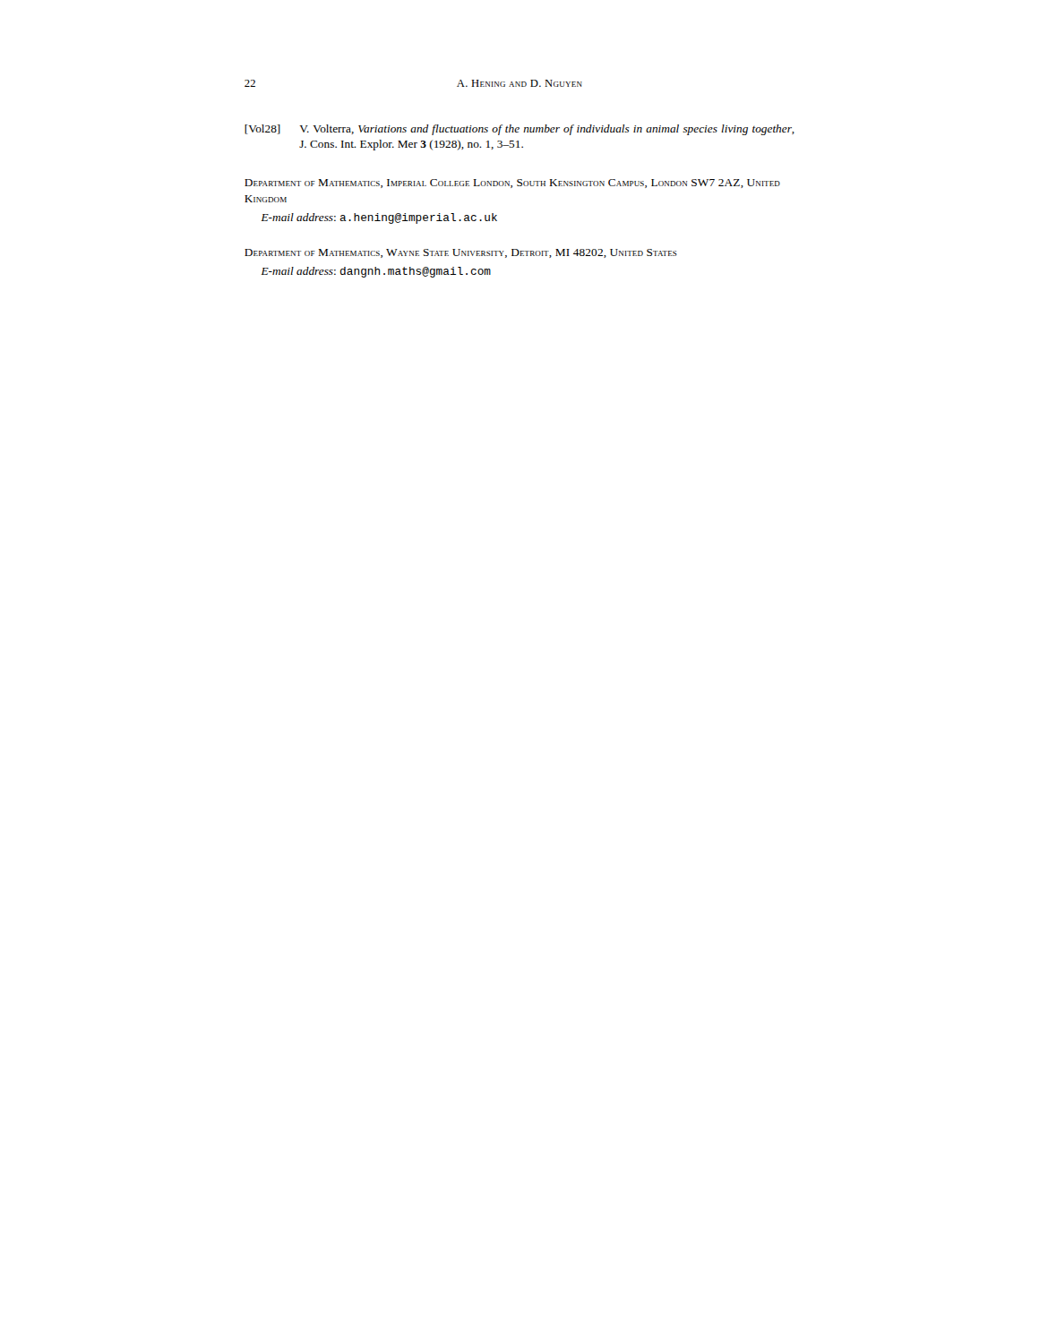22
A. Hening and D. Nguyen
[Vol28]
V. Volterra, Variations and fluctuations of the number of individuals in animal species living together, J. Cons. Int. Explor. Mer 3 (1928), no. 1, 3–51.
Department of Mathematics, Imperial College London, South Kensington Campus, London SW7 2AZ, United Kingdom
E-mail address: a.hening@imperial.ac.uk
Department of Mathematics, Wayne State University, Detroit, MI 48202, United States
E-mail address: dangnh.maths@gmail.com